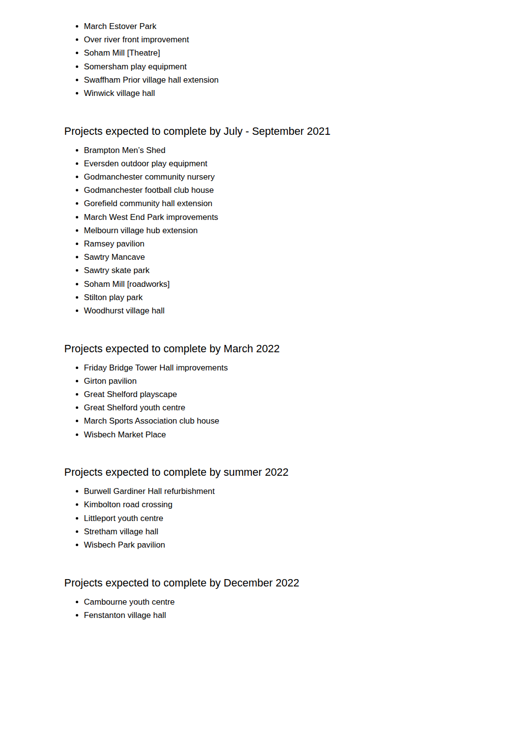March Estover Park
Over river front improvement
Soham Mill [Theatre]
Somersham play equipment
Swaffham Prior village hall extension
Winwick village hall
Projects expected to complete by July - September 2021
Brampton Men’s Shed
Eversden outdoor play equipment
Godmanchester community nursery
Godmanchester football club house
Gorefield community hall extension
March West End Park improvements
Melbourn village hub extension
Ramsey pavilion
Sawtry Mancave
Sawtry skate park
Soham Mill [roadworks]
Stilton play park
Woodhurst village hall
Projects expected to complete by March 2022
Friday Bridge Tower Hall improvements
Girton pavilion
Great Shelford playscape
Great Shelford youth centre
March Sports Association club house
Wisbech Market Place
Projects expected to complete by summer 2022
Burwell Gardiner Hall refurbishment
Kimbolton road crossing
Littleport youth centre
Stretham village hall
Wisbech Park pavilion
Projects expected to complete by December 2022
Cambourne youth centre
Fenstanton village hall